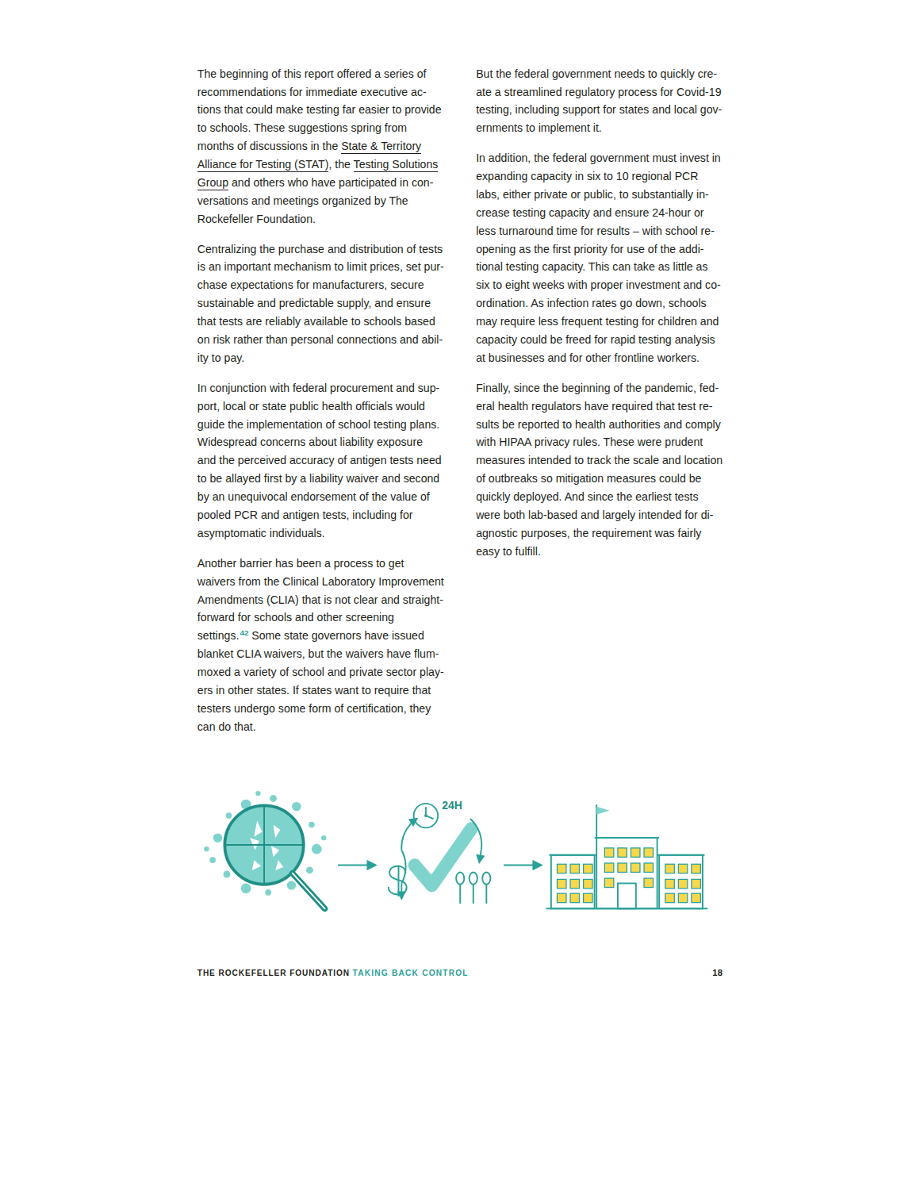The beginning of this report offered a series of recommendations for immediate executive actions that could make testing far easier to provide to schools. These suggestions spring from months of discussions in the State & Territory Alliance for Testing (STAT), the Testing Solutions Group and others who have participated in conversations and meetings organized by The Rockefeller Foundation.
Centralizing the purchase and distribution of tests is an important mechanism to limit prices, set purchase expectations for manufacturers, secure sustainable and predictable supply, and ensure that tests are reliably available to schools based on risk rather than personal connections and ability to pay.
In conjunction with federal procurement and support, local or state public health officials would guide the implementation of school testing plans. Widespread concerns about liability exposure and the perceived accuracy of antigen tests need to be allayed first by a liability waiver and second by an unequivocal endorsement of the value of pooled PCR and antigen tests, including for asymptomatic individuals.
Another barrier has been a process to get waivers from the Clinical Laboratory Improvement Amendments (CLIA) that is not clear and straightforward for schools and other screening settings.42 Some state governors have issued blanket CLIA waivers, but the waivers have flummoxed a variety of school and private sector players in other states. If states want to require that testers undergo some form of certification, they can do that.
But the federal government needs to quickly create a streamlined regulatory process for Covid-19 testing, including support for states and local governments to implement it.
In addition, the federal government must invest in expanding capacity in six to 10 regional PCR labs, either private or public, to substantially increase testing capacity and ensure 24-hour or less turnaround time for results – with school reopening as the first priority for use of the additional testing capacity. This can take as little as six to eight weeks with proper investment and coordination. As infection rates go down, schools may require less frequent testing for children and capacity could be freed for rapid testing analysis at businesses and for other frontline workers.
Finally, since the beginning of the pandemic, federal health regulators have required that test results be reported to health authorities and comply with HIPAA privacy rules. These were prudent measures intended to track the scale and location of outbreaks so mitigation measures could be quickly deployed. And since the earliest tests were both lab-based and largely intended for diagnostic purposes, the requirement was fairly easy to fulfill.
24H
THE ROCKEFELLER FOUNDATIONTAKING BACK CONTROL
18